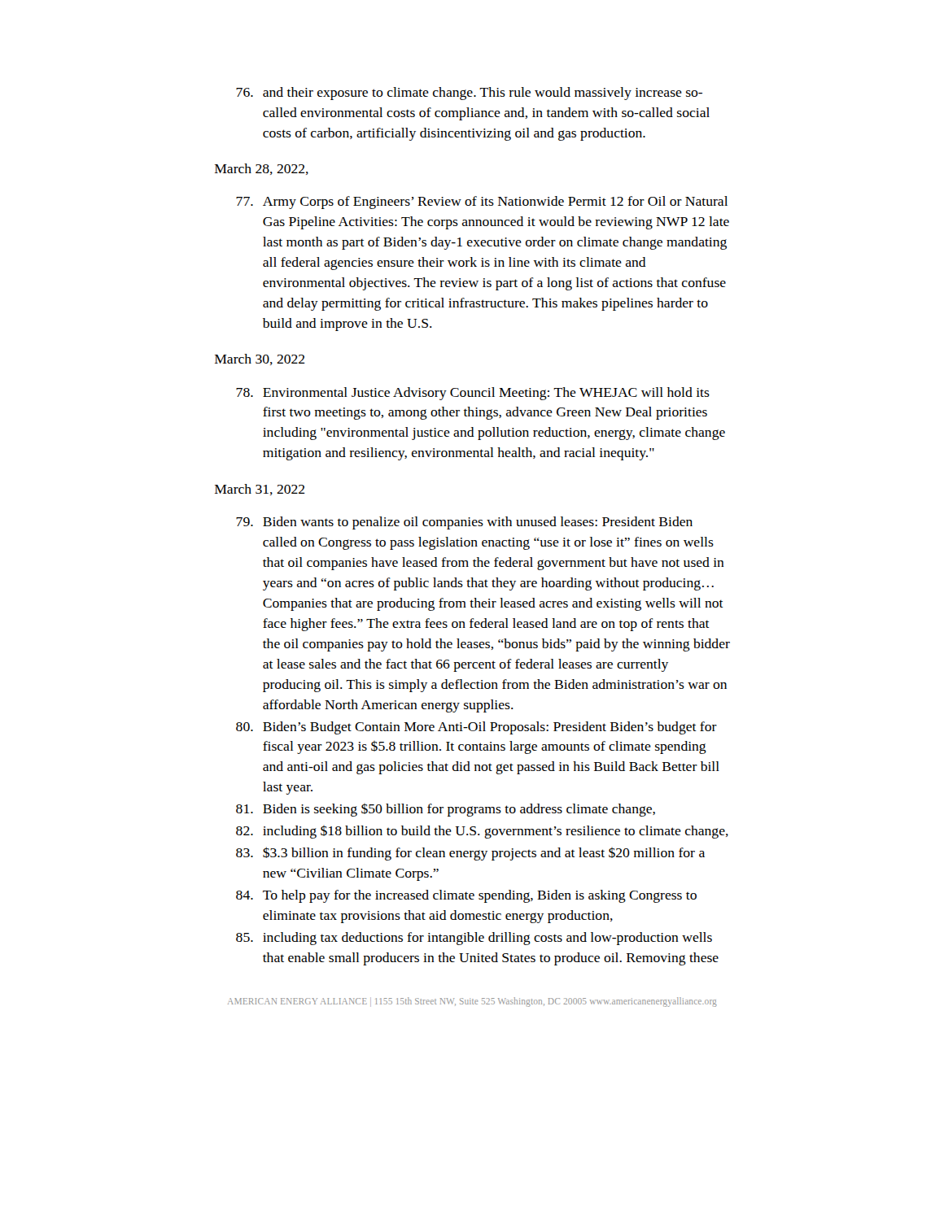and their exposure to climate change. This rule would massively increase so-called environmental costs of compliance and, in tandem with so-called social costs of carbon, artificially disincentivizing oil and gas production.
March 28, 2022,
Army Corps of Engineers’ Review of its Nationwide Permit 12 for Oil or Natural Gas Pipeline Activities: The corps announced it would be reviewing NWP 12 late last month as part of Biden’s day-1 executive order on climate change mandating all federal agencies ensure their work is in line with its climate and environmental objectives. The review is part of a long list of actions that confuse and delay permitting for critical infrastructure. This makes pipelines harder to build and improve in the U.S.
March 30, 2022
Environmental Justice Advisory Council Meeting: The WHEJAC will hold its first two meetings to, among other things, advance Green New Deal priorities including "environmental justice and pollution reduction, energy, climate change mitigation and resiliency, environmental health, and racial inequity."
March 31, 2022
Biden wants to penalize oil companies with unused leases: President Biden called on Congress to pass legislation enacting “use it or lose it” fines on wells that oil companies have leased from the federal government but have not used in years and “on acres of public lands that they are hoarding without producing… Companies that are producing from their leased acres and existing wells will not face higher fees.” The extra fees on federal leased land are on top of rents that the oil companies pay to hold the leases, “bonus bids” paid by the winning bidder at lease sales and the fact that 66 percent of federal leases are currently producing oil. This is simply a deflection from the Biden administration’s war on affordable North American energy supplies.
Biden’s Budget Contain More Anti-Oil Proposals: President Biden’s budget for fiscal year 2023 is $5.8 trillion. It contains large amounts of climate spending and anti-oil and gas policies that did not get passed in his Build Back Better bill last year.
Biden is seeking $50 billion for programs to address climate change,
including $18 billion to build the U.S. government’s resilience to climate change,
$3.3 billion in funding for clean energy projects and at least $20 million for a new “Civilian Climate Corps.”
To help pay for the increased climate spending, Biden is asking Congress to eliminate tax provisions that aid domestic energy production,
including tax deductions for intangible drilling costs and low-production wells that enable small producers in the United States to produce oil. Removing these
AMERICAN ENERGY ALLIANCE | 1155 15th Street NW, Suite 525 Washington, DC 20005 www.americanenergyalliance.org